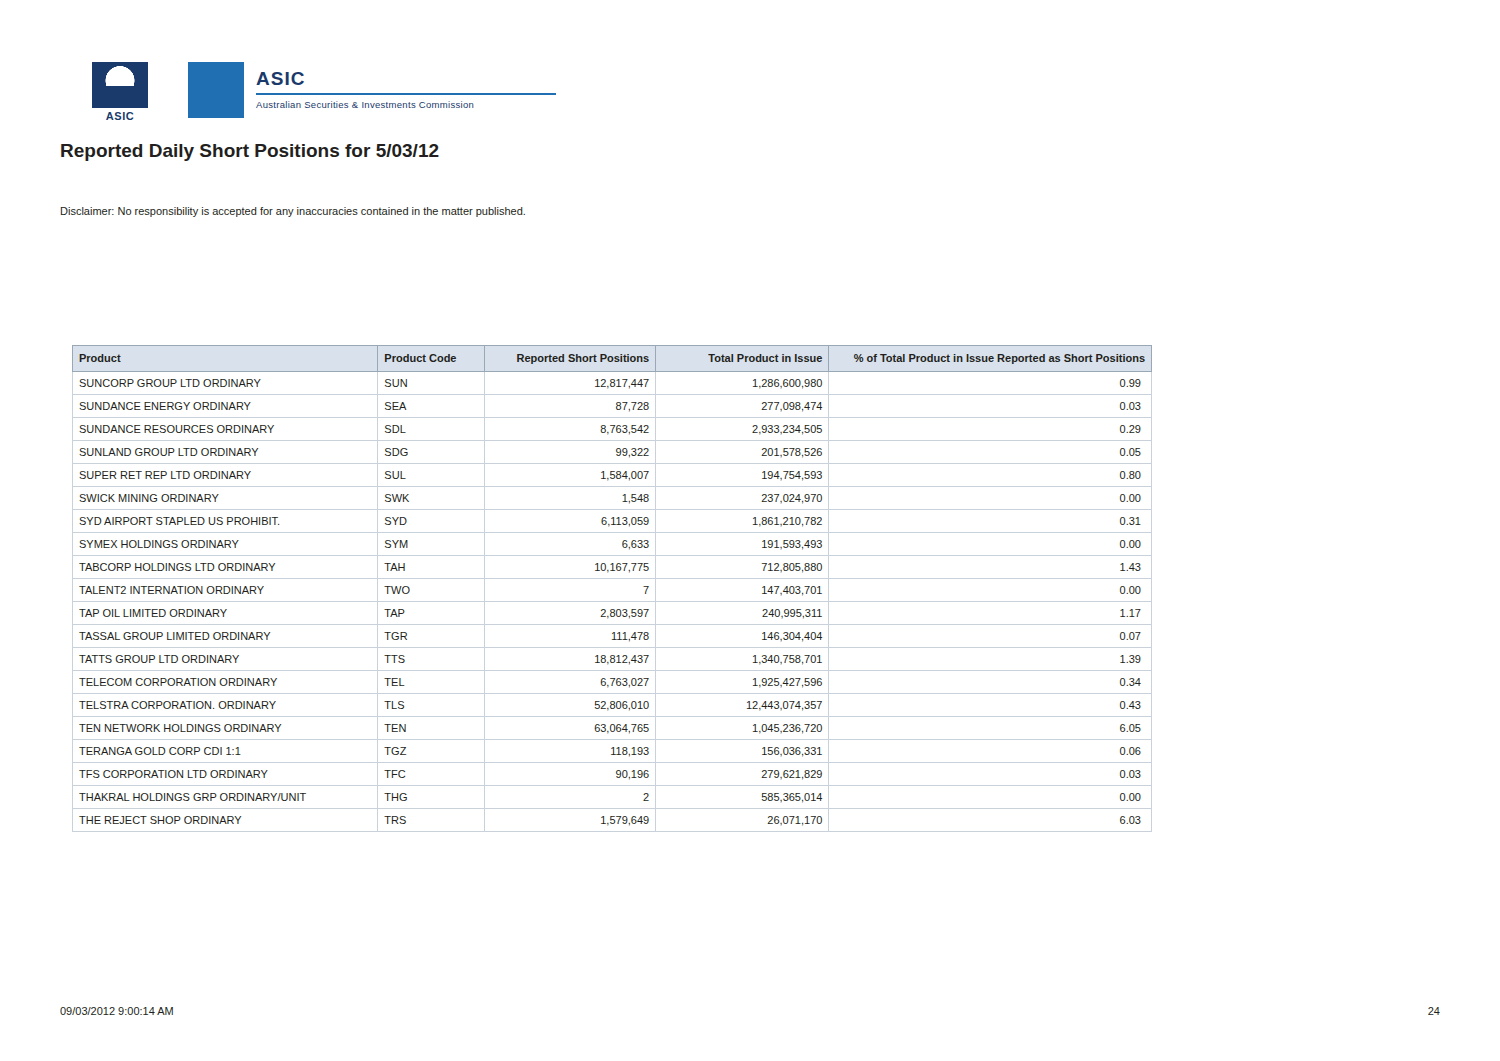ASIC
ASIC
Australian Securities & Investments Commission
Reported Daily Short Positions for 5/03/12
Disclaimer: No responsibility is accepted for any inaccuracies contained in the matter published.
| Product | Product Code | Reported Short Positions | Total Product in Issue | % of Total Product in Issue Reported as Short Positions |
| --- | --- | --- | --- | --- |
| SUNCORP GROUP LTD ORDINARY | SUN | 12,817,447 | 1,286,600,980 | 0.99 |
| SUNDANCE ENERGY ORDINARY | SEA | 87,728 | 277,098,474 | 0.03 |
| SUNDANCE RESOURCES ORDINARY | SDL | 8,763,542 | 2,933,234,505 | 0.29 |
| SUNLAND GROUP LTD ORDINARY | SDG | 99,322 | 201,578,526 | 0.05 |
| SUPER RET REP LTD ORDINARY | SUL | 1,584,007 | 194,754,593 | 0.80 |
| SWICK MINING ORDINARY | SWK | 1,548 | 237,024,970 | 0.00 |
| SYD AIRPORT STAPLED US PROHIBIT. | SYD | 6,113,059 | 1,861,210,782 | 0.31 |
| SYMEX HOLDINGS ORDINARY | SYM | 6,633 | 191,593,493 | 0.00 |
| TABCORP HOLDINGS LTD ORDINARY | TAH | 10,167,775 | 712,805,880 | 1.43 |
| TALENT2 INTERNATION ORDINARY | TWO | 7 | 147,403,701 | 0.00 |
| TAP OIL LIMITED ORDINARY | TAP | 2,803,597 | 240,995,311 | 1.17 |
| TASSAL GROUP LIMITED ORDINARY | TGR | 111,478 | 146,304,404 | 0.07 |
| TATTS GROUP LTD ORDINARY | TTS | 18,812,437 | 1,340,758,701 | 1.39 |
| TELECOM CORPORATION ORDINARY | TEL | 6,763,027 | 1,925,427,596 | 0.34 |
| TELSTRA CORPORATION. ORDINARY | TLS | 52,806,010 | 12,443,074,357 | 0.43 |
| TEN NETWORK HOLDINGS ORDINARY | TEN | 63,064,765 | 1,045,236,720 | 6.05 |
| TERANGA GOLD CORP CDI 1:1 | TGZ | 118,193 | 156,036,331 | 0.06 |
| TFS CORPORATION LTD ORDINARY | TFC | 90,196 | 279,621,829 | 0.03 |
| THAKRAL HOLDINGS GRP ORDINARY/UNIT | THG | 2 | 585,365,014 | 0.00 |
| THE REJECT SHOP ORDINARY | TRS | 1,579,649 | 26,071,170 | 6.03 |
09/03/2012 9:00:14 AM
24